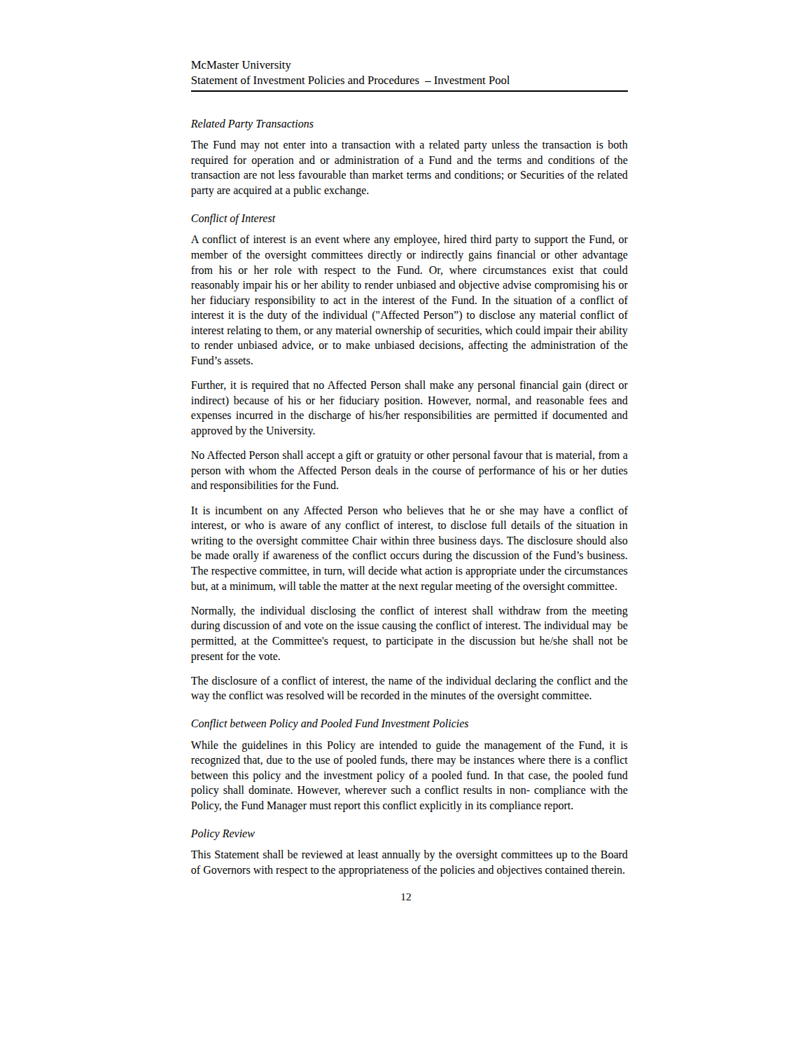McMaster University
Statement of Investment Policies and Procedures – Investment Pool
Related Party Transactions
The Fund may not enter into a transaction with a related party unless the transaction is both required for operation and or administration of a Fund and the terms and conditions of the transaction are not less favourable than market terms and conditions; or Securities of the related party are acquired at a public exchange.
Conflict of Interest
A conflict of interest is an event where any employee, hired third party to support the Fund, or member of the oversight committees directly or indirectly gains financial or other advantage from his or her role with respect to the Fund. Or, where circumstances exist that could reasonably impair his or her ability to render unbiased and objective advise compromising his or her fiduciary responsibility to act in the interest of the Fund. In the situation of a conflict of interest it is the duty of the individual ("Affected Person”) to disclose any material conflict of interest relating to them, or any material ownership of securities, which could impair their ability to render unbiased advice, or to make unbiased decisions, affecting the administration of the Fund’s assets.
Further, it is required that no Affected Person shall make any personal financial gain (direct or indirect) because of his or her fiduciary position. However, normal, and reasonable fees and expenses incurred in the discharge of his/her responsibilities are permitted if documented and approved by the University.
No Affected Person shall accept a gift or gratuity or other personal favour that is material, from a person with whom the Affected Person deals in the course of performance of his or her duties and responsibilities for the Fund.
It is incumbent on any Affected Person who believes that he or she may have a conflict of interest, or who is aware of any conflict of interest, to disclose full details of the situation in writing to the oversight committee Chair within three business days. The disclosure should also be made orally if awareness of the conflict occurs during the discussion of the Fund’s business. The respective committee, in turn, will decide what action is appropriate under the circumstances but, at a minimum, will table the matter at the next regular meeting of the oversight committee.
Normally, the individual disclosing the conflict of interest shall withdraw from the meeting during discussion of and vote on the issue causing the conflict of interest. The individual may be permitted, at the Committee's request, to participate in the discussion but he/she shall not be present for the vote.
The disclosure of a conflict of interest, the name of the individual declaring the conflict and the way the conflict was resolved will be recorded in the minutes of the oversight committee.
Conflict between Policy and Pooled Fund Investment Policies
While the guidelines in this Policy are intended to guide the management of the Fund, it is recognized that, due to the use of pooled funds, there may be instances where there is a conflict between this policy and the investment policy of a pooled fund. In that case, the pooled fund policy shall dominate. However, wherever such a conflict results in non- compliance with the Policy, the Fund Manager must report this conflict explicitly in its compliance report.
Policy Review
This Statement shall be reviewed at least annually by the oversight committees up to the Board of Governors with respect to the appropriateness of the policies and objectives contained therein.
12